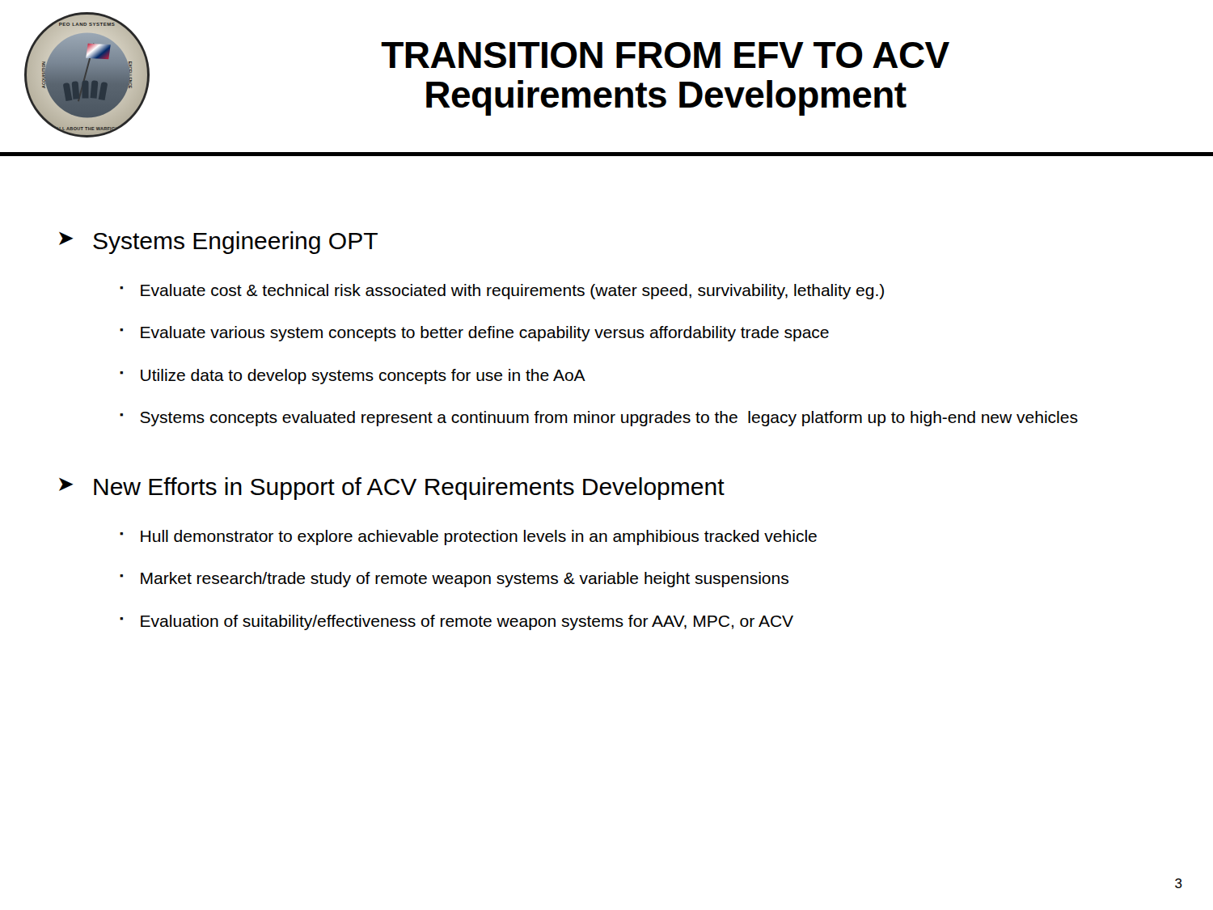PEO LAND SYSTEMS
ACQUISITION
EXCELLENCE
IT'S ALL ABOUT THE WARFIGHTER
TRANSITION FROM EFV TO ACV
Requirements Development
➤ Systems Engineering OPT
▪ Evaluate cost & technical risk associated with requirements (water speed, survivability, lethality eg.)
▪ Evaluate various system concepts to better define capability versus affordability trade space
▪ Utilize data to develop systems concepts for use in the AoA
▪ Systems concepts evaluated represent a continuum from minor upgrades to the legacy platform up to high-end new vehicles
➤ New Efforts in Support of ACV Requirements Development
▪ Hull demonstrator to explore achievable protection levels in an amphibious tracked vehicle
▪ Market research/trade study of remote weapon systems & variable height suspensions
▪ Evaluation of suitability/effectiveness of remote weapon systems for AAV, MPC, or ACV
3